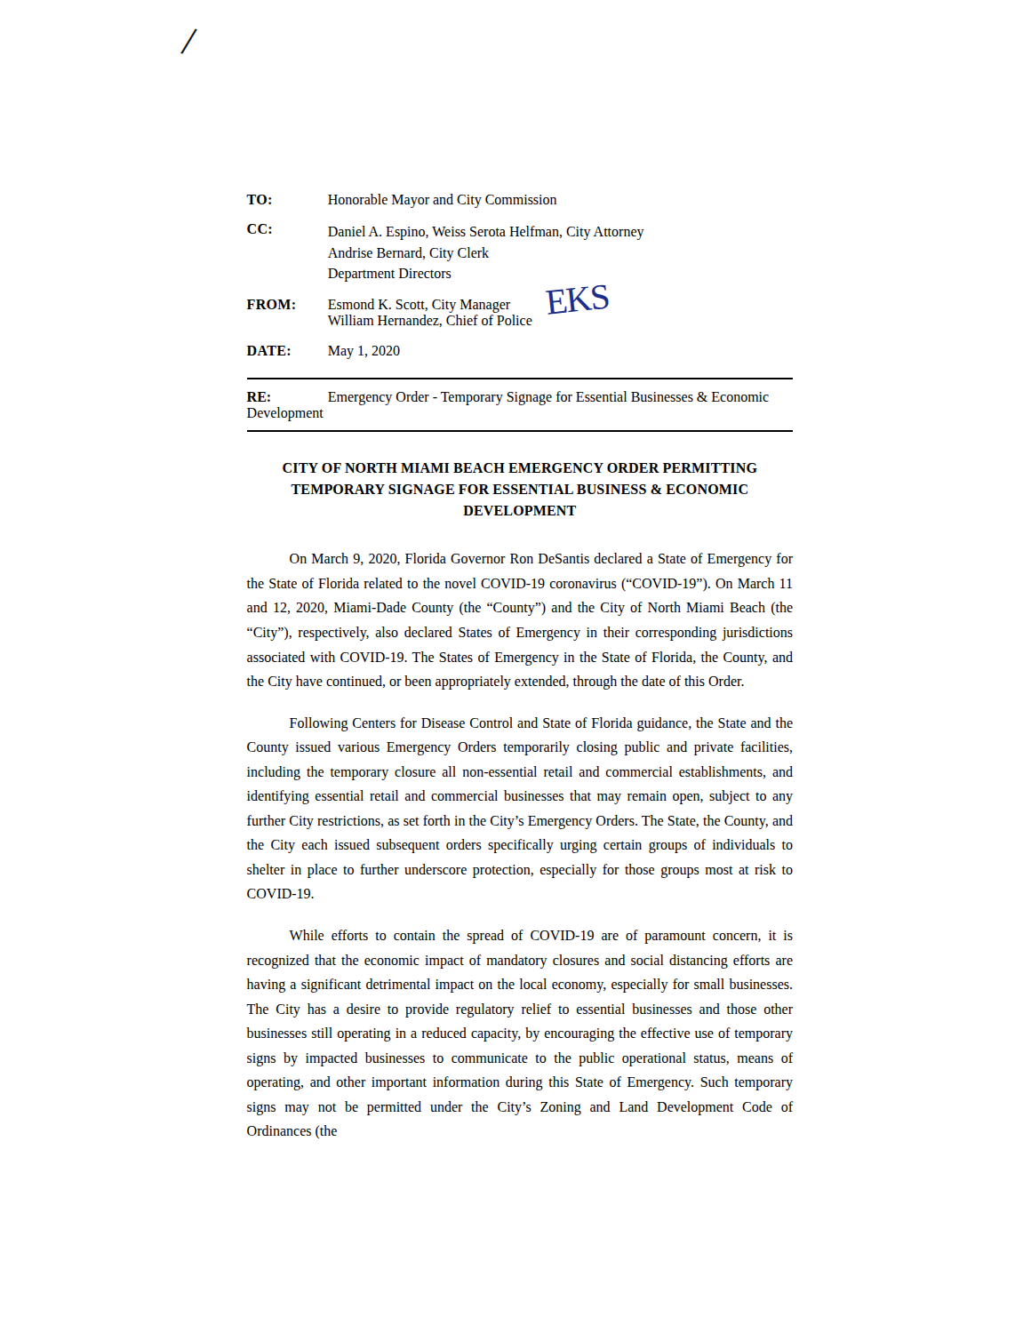/
| TO: | Honorable Mayor and City Commission |
| CC: | Daniel A. Espino, Weiss Serota Helfman, City Attorney Andrise Bernard, City Clerk Department Directors |
| FROM: | Esmond K. Scott, City Manager William Hernandez, Chief of Police EKS |
| DATE: | May 1, 2020 |
RE: Emergency Order - Temporary Signage for Essential Businesses & Economic Development
CITY OF NORTH MIAMI BEACH EMERGENCY ORDER PERMITTING
TEMPORARY SIGNAGE FOR ESSENTIAL BUSINESS & ECONOMIC
DEVELOPMENT
On March 9, 2020, Florida Governor Ron DeSantis declared a State of Emergency for the State of Florida related to the novel COVID-19 coronavirus (“COVID-19”). On March 11 and 12, 2020, Miami-Dade County (the “County”) and the City of North Miami Beach (the “City”), respectively, also declared States of Emergency in their corresponding jurisdictions associated with COVID-19. The States of Emergency in the State of Florida, the County, and the City have continued, or been appropriately extended, through the date of this Order.
Following Centers for Disease Control and State of Florida guidance, the State and the County issued various Emergency Orders temporarily closing public and private facilities, including the temporary closure all non-essential retail and commercial establishments, and identifying essential retail and commercial businesses that may remain open, subject to any further City restrictions, as set forth in the City’s Emergency Orders. The State, the County, and the City each issued subsequent orders specifically urging certain groups of individuals to shelter in place to further underscore protection, especially for those groups most at risk to COVID-19.
While efforts to contain the spread of COVID-19 are of paramount concern, it is recognized that the economic impact of mandatory closures and social distancing efforts are having a significant detrimental impact on the local economy, especially for small businesses. The City has a desire to provide regulatory relief to essential businesses and those other businesses still operating in a reduced capacity, by encouraging the effective use of temporary signs by impacted businesses to communicate to the public operational status, means of operating, and other important information during this State of Emergency. Such temporary signs may not be permitted under the City’s Zoning and Land Development Code of Ordinances (the